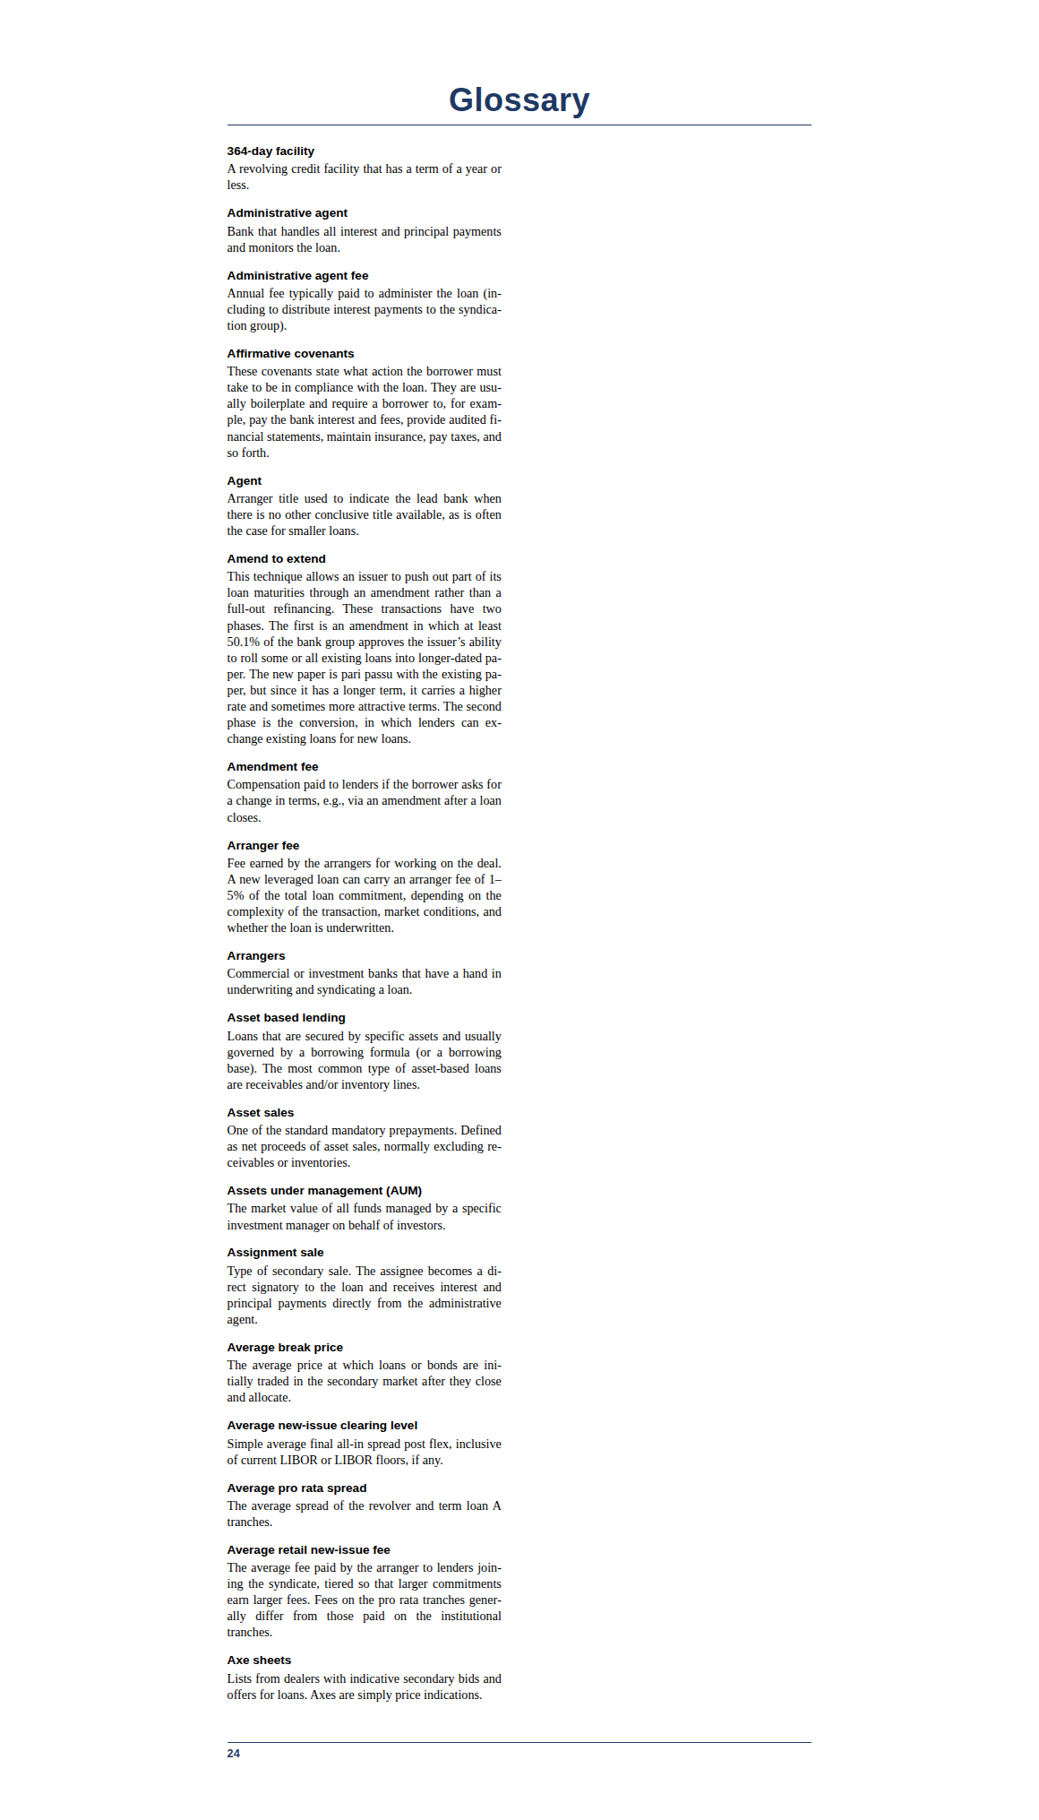Glossary
364-day facility
A revolving credit facility that has a term of a year or less.
Administrative agent
Bank that handles all interest and principal payments and monitors the loan.
Administrative agent fee
Annual fee typically paid to administer the loan (including to distribute interest payments to the syndication group).
Affirmative covenants
These covenants state what action the borrower must take to be in compliance with the loan. They are usually boilerplate and require a borrower to, for example, pay the bank interest and fees, provide audited financial statements, maintain insurance, pay taxes, and so forth.
Agent
Arranger title used to indicate the lead bank when there is no other conclusive title available, as is often the case for smaller loans.
Amend to extend
This technique allows an issuer to push out part of its loan maturities through an amendment rather than a full-out refinancing. These transactions have two phases. The first is an amendment in which at least 50.1% of the bank group approves the issuer’s ability to roll some or all existing loans into longer-dated paper. The new paper is pari passu with the existing paper, but since it has a longer term, it carries a higher rate and sometimes more attractive terms. The second phase is the conversion, in which lenders can exchange existing loans for new loans.
Amendment fee
Compensation paid to lenders if the borrower asks for a change in terms, e.g., via an amendment after a loan closes.
Arranger fee
Fee earned by the arrangers for working on the deal. A new leveraged loan can carry an arranger fee of 1–5% of the total loan commitment, depending on the complexity of the transaction, market conditions, and whether the loan is underwritten.
Arrangers
Commercial or investment banks that have a hand in underwriting and syndicating a loan.
Asset based lending
Loans that are secured by specific assets and usually governed by a borrowing formula (or a borrowing base). The most common type of asset-based loans are receivables and/or inventory lines.
Asset sales
One of the standard mandatory prepayments. Defined as net proceeds of asset sales, normally excluding receivables or inventories.
Assets under management (AUM)
The market value of all funds managed by a specific investment manager on behalf of investors.
Assignment sale
Type of secondary sale. The assignee becomes a direct signatory to the loan and receives interest and principal payments directly from the administrative agent.
Average break price
The average price at which loans or bonds are initially traded in the secondary market after they close and allocate.
Average new-issue clearing level
Simple average final all-in spread post flex, inclusive of current LIBOR or LIBOR floors, if any.
Average pro rata spread
The average spread of the revolver and term loan A tranches.
Average retail new-issue fee
The average fee paid by the arranger to lenders joining the syndicate, tiered so that larger commitments earn larger fees. Fees on the pro rata tranches generally differ from those paid on the institutional tranches.
Axe sheets
Lists from dealers with indicative secondary bids and offers for loans. Axes are simply price indications.
24